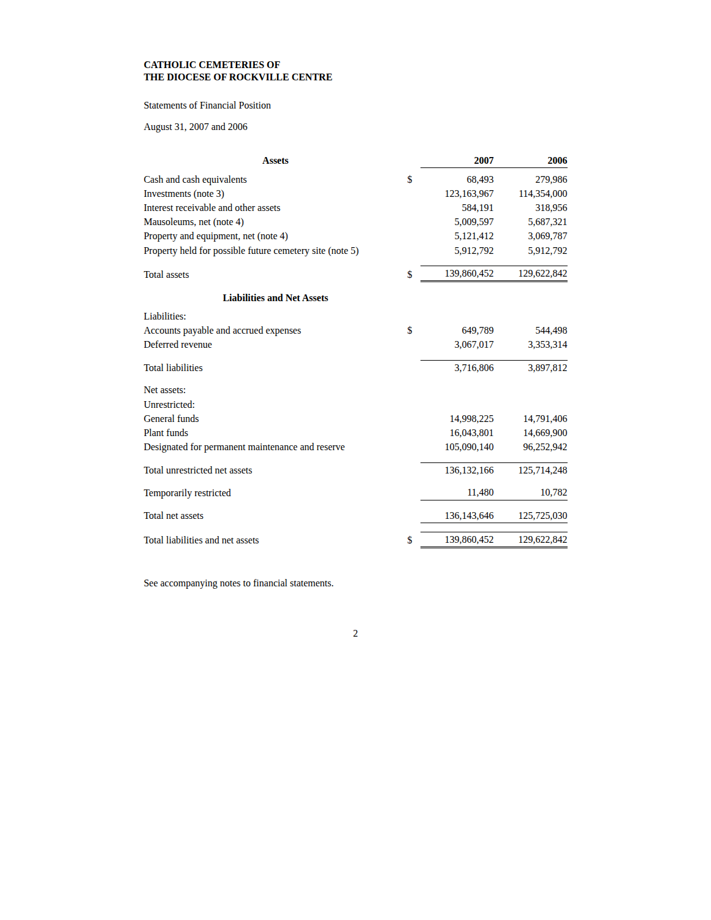CATHOLIC CEMETERIES OF
THE DIOCESE OF ROCKVILLE CENTRE
Statements of Financial Position
August 31, 2007 and 2006
| Assets | | 2007 | 2006 |
| --- | --- | --- | --- |
| Cash and cash equivalents | $ | 68,493 | 279,986 |
| Investments (note 3) | | 123,163,967 | 114,354,000 |
| Interest receivable and other assets | | 584,191 | 318,956 |
| Mausoleums, net (note 4) | | 5,009,597 | 5,687,321 |
| Property and equipment, net (note 4) | | 5,121,412 | 3,069,787 |
| Property held for possible future cemetery site (note 5) | | 5,912,792 | 5,912,792 |
| Total assets | $ | 139,860,452 | 129,622,842 |
| Liabilities and Net Assets | | | |
| Liabilities: | | | |
| Accounts payable and accrued expenses | $ | 649,789 | 544,498 |
| Deferred revenue | | 3,067,017 | 3,353,314 |
| Total liabilities | | 3,716,806 | 3,897,812 |
| Net assets: | | | |
| Unrestricted: | | | |
| General funds | | 14,998,225 | 14,791,406 |
| Plant funds | | 16,043,801 | 14,669,900 |
| Designated for permanent maintenance and reserve | | 105,090,140 | 96,252,942 |
| Total unrestricted net assets | | 136,132,166 | 125,714,248 |
| Temporarily restricted | | 11,480 | 10,782 |
| Total net assets | | 136,143,646 | 125,725,030 |
| Total liabilities and net assets | $ | 139,860,452 | 129,622,842 |
See accompanying notes to financial statements.
2